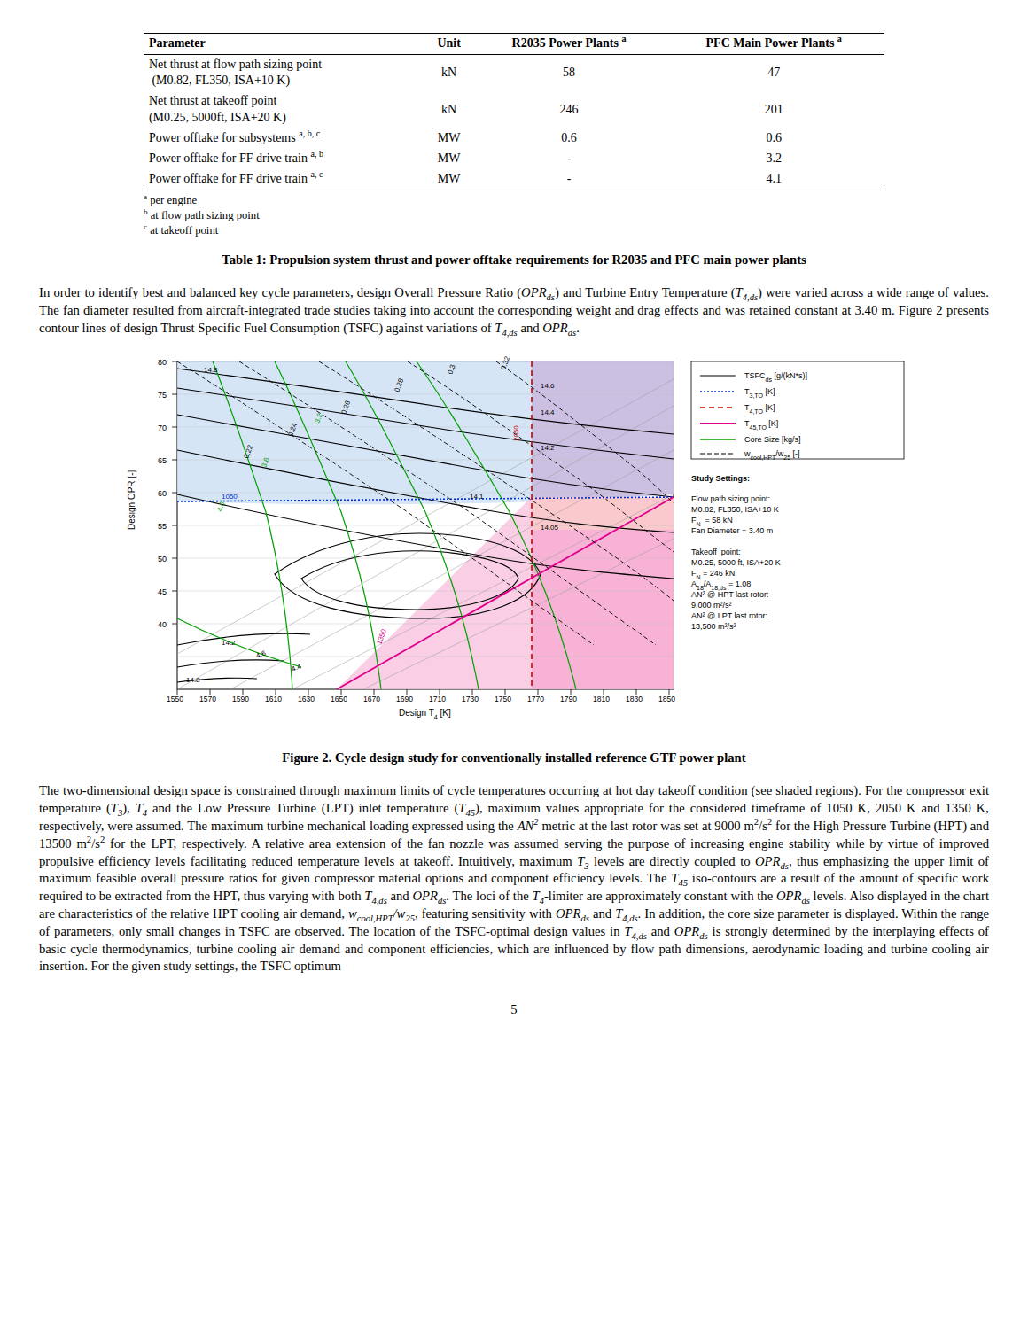| Parameter | Unit | R2035 Power Plants a | PFC Main Power Plants a |
| --- | --- | --- | --- |
| Net thrust at flow path sizing point (M0.82, FL350, ISA+10 K) | kN | 58 | 47 |
| Net thrust at takeoff point (M0.25, 5000ft, ISA+20 K) | kN | 246 | 201 |
| Power offtake for subsystems a, b, c | MW | 0.6 | 0.6 |
| Power offtake for FF drive train a, b | MW | - | 3.2 |
| Power offtake for FF drive train a, c | MW | - | 4.1 |
a per engine
b at flow path sizing point
c at takeoff point
Table 1: Propulsion system thrust and power offtake requirements for R2035 and PFC main power plants
In order to identify best and balanced key cycle parameters, design Overall Pressure Ratio (OPRds) and Turbine Entry Temperature (T4,ds) were varied across a wide range of values. The fan diameter resulted from aircraft-integrated trade studies taking into account the corresponding weight and drag effects and was retained constant at 3.40 m. Figure 2 presents contour lines of design Thrust Specific Fuel Consumption (TSFC) against variations of T4,ds and OPRds.
14.8 14.6 14.4 14.2 14.1 14.05 14.2 14.8 4.6 4.4 0.22 0.24 0.26 0.28 0.3 0.32 3.2 3.6 4.0 1350 2050 1050 80 75 70 65 60 55 50 45 40 Design OPR [-] 1550 1570 1590 1610 1630 1650 1670 1690 1710 1730 1750 1770 1790 1810 1830 1850 Design T4 [K] TSFCds [g/(kN*s)] T3,TO [K] T4,TO [K] T45,TO [K] Core Size [kg/s] wcool,HPT/w25 [-] Study Settings: Flow path sizing point: M0.82, FL350, ISA+10 K FN = 58 kN Fan Diameter = 3.40 m Takeoff point: M0.25, 5000 ft, ISA+20 K FN = 246 kN A18/A18,ds = 1.08 AN² @ HPT last rotor: 9,000 m²/s² AN² @ LPT last rotor: 13,500 m²/s²
Figure 2. Cycle design study for conventionally installed reference GTF power plant
The two-dimensional design space is constrained through maximum limits of cycle temperatures occurring at hot day takeoff condition (see shaded regions). For the compressor exit temperature (T3), T4 and the Low Pressure Turbine (LPT) inlet temperature (T45), maximum values appropriate for the considered timeframe of 1050 K, 2050 K and 1350 K, respectively, were assumed. The maximum turbine mechanical loading expressed using the AN2 metric at the last rotor was set at 9000 m2/s2 for the High Pressure Turbine (HPT) and 13500 m2/s2 for the LPT, respectively. A relative area extension of the fan nozzle was assumed serving the purpose of increasing engine stability while by virtue of improved propulsive efficiency levels facilitating reduced temperature levels at takeoff. Intuitively, maximum T3 levels are directly coupled to OPRds, thus emphasizing the upper limit of maximum feasible overall pressure ratios for given compressor material options and component efficiency levels. The T45 iso-contours are a result of the amount of specific work required to be extracted from the HPT, thus varying with both T4,ds and OPRds. The loci of the T4-limiter are approximately constant with the OPRds levels. Also displayed in the chart are characteristics of the relative HPT cooling air demand, wcool,HPT/w25, featuring sensitivity with OPRds and T4,ds. In addition, the core size parameter is displayed. Within the range of parameters, only small changes in TSFC are observed. The location of the TSFC-optimal design values in T4,ds and OPRds is strongly determined by the interplaying effects of basic cycle thermodynamics, turbine cooling air demand and component efficiencies, which are influenced by flow path dimensions, aerodynamic loading and turbine cooling air insertion. For the given study settings, the TSFC optimum
5